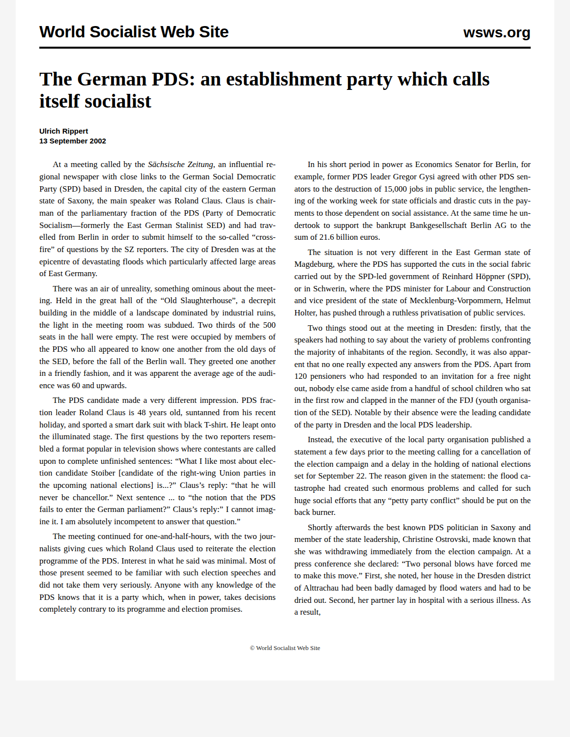World Socialist Web Site
wsws.org
The German PDS: an establishment party which calls itself socialist
Ulrich Rippert
13 September 2002
At a meeting called by the Sächsische Zeitung, an influential regional newspaper with close links to the German Social Democratic Party (SPD) based in Dresden, the capital city of the eastern German state of Saxony, the main speaker was Roland Claus. Claus is chairman of the parliamentary fraction of the PDS (Party of Democratic Socialism—formerly the East German Stalinist SED) and had travelled from Berlin in order to submit himself to the so-called “crossfire” of questions by the SZ reporters. The city of Dresden was at the epicentre of devastating floods which particularly affected large areas of East Germany.
There was an air of unreality, something ominous about the meeting. Held in the great hall of the “Old Slaughterhouse”, a decrepit building in the middle of a landscape dominated by industrial ruins, the light in the meeting room was subdued. Two thirds of the 500 seats in the hall were empty. The rest were occupied by members of the PDS who all appeared to know one another from the old days of the SED, before the fall of the Berlin wall. They greeted one another in a friendly fashion, and it was apparent the average age of the audience was 60 and upwards.
The PDS candidate made a very different impression. PDS fraction leader Roland Claus is 48 years old, suntanned from his recent holiday, and sported a smart dark suit with black T-shirt. He leapt onto the illuminated stage. The first questions by the two reporters resembled a format popular in television shows where contestants are called upon to complete unfinished sentences: “What I like most about election candidate Stoiber [candidate of the right-wing Union parties in the upcoming national elections] is...?” Claus’s reply: “that he will never be chancellor.” Next sentence ... to “the notion that the PDS fails to enter the German parliament?” Claus’s reply:” I cannot imagine it. I am absolutely incompetent to answer that question.”
The meeting continued for one-and-half-hours, with the two journalists giving cues which Roland Claus used to reiterate the election programme of the PDS. Interest in what he said was minimal. Most of those present seemed to be familiar with such election speeches and did not take them very seriously. Anyone with any knowledge of the PDS knows that it is a party which, when in power, takes decisions completely contrary to its programme and election promises.
In his short period in power as Economics Senator for Berlin, for example, former PDS leader Gregor Gysi agreed with other PDS senators to the destruction of 15,000 jobs in public service, the lengthening of the working week for state officials and drastic cuts in the payments to those dependent on social assistance. At the same time he undertook to support the bankrupt Bankgesellschaft Berlin AG to the sum of 21.6 billion euros.
The situation is not very different in the East German state of Magdeburg, where the PDS has supported the cuts in the social fabric carried out by the SPD-led government of Reinhard Höppner (SPD), or in Schwerin, where the PDS minister for Labour and Construction and vice president of the state of Mecklenburg-Vorpommern, Helmut Holter, has pushed through a ruthless privatisation of public services.
Two things stood out at the meeting in Dresden: firstly, that the speakers had nothing to say about the variety of problems confronting the majority of inhabitants of the region. Secondly, it was also apparent that no one really expected any answers from the PDS. Apart from 120 pensioners who had responded to an invitation for a free night out, nobody else came aside from a handful of school children who sat in the first row and clapped in the manner of the FDJ (youth organisation of the SED). Notable by their absence were the leading candidate of the party in Dresden and the local PDS leadership.
Instead, the executive of the local party organisation published a statement a few days prior to the meeting calling for a cancellation of the election campaign and a delay in the holding of national elections set for September 22. The reason given in the statement: the flood catastrophe had created such enormous problems and called for such huge social efforts that any “petty party conflict” should be put on the back burner.
Shortly afterwards the best known PDS politician in Saxony and member of the state leadership, Christine Ostrovski, made known that she was withdrawing immediately from the election campaign. At a press conference she declared: “Two personal blows have forced me to make this move.” First, she noted, her house in the Dresden district of Alttrachau had been badly damaged by flood waters and had to be dried out. Second, her partner lay in hospital with a serious illness. As a result,
© World Socialist Web Site